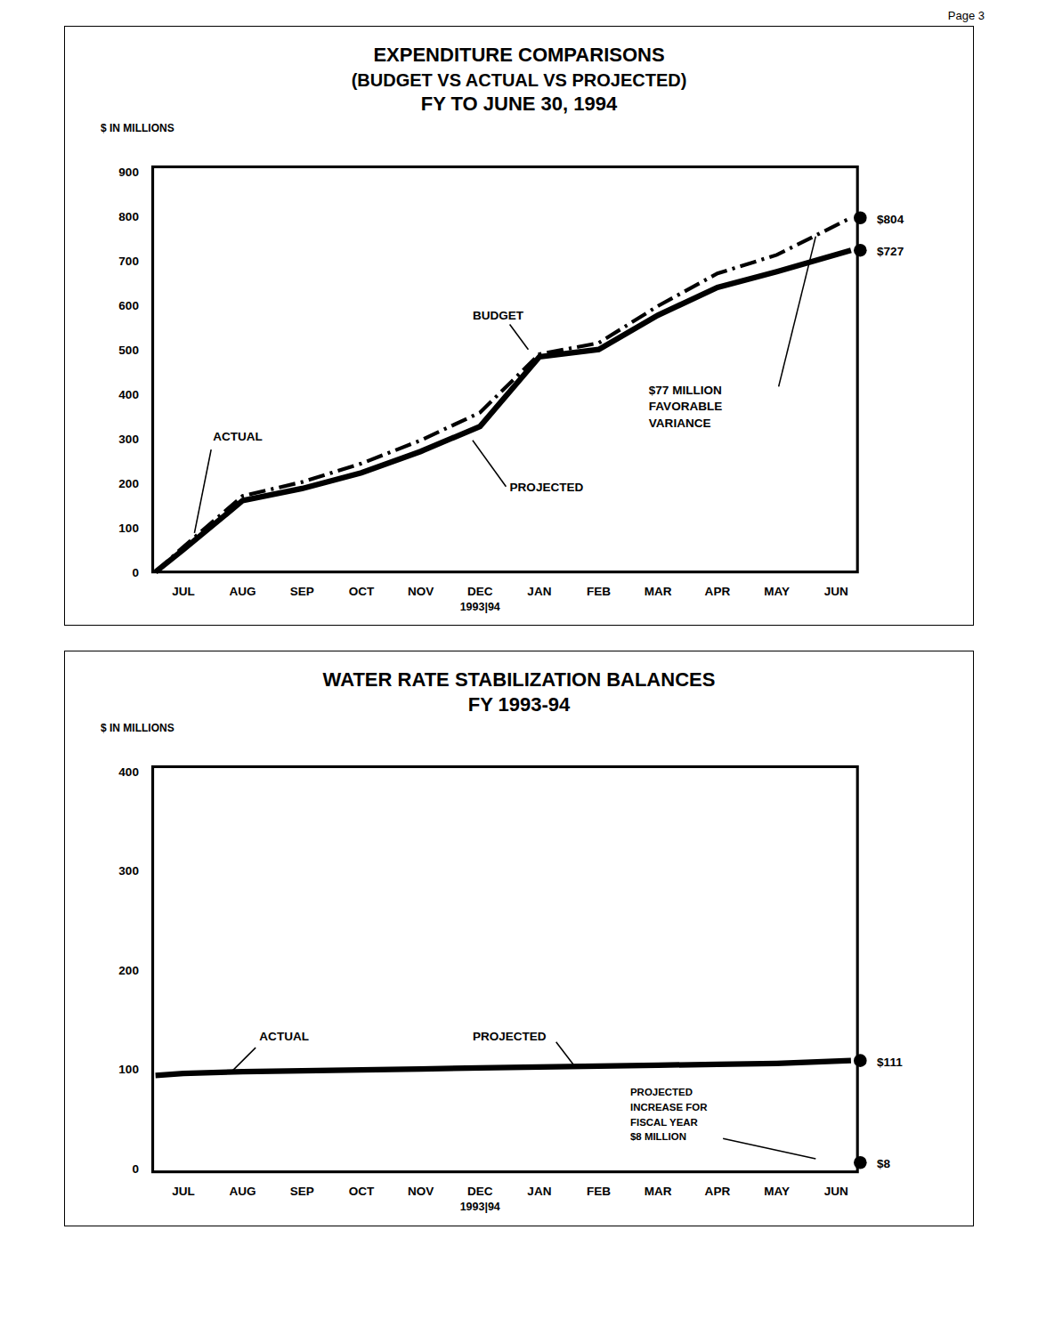Page 3
EXPENDITURE COMPARISONS
(BUDGET VS ACTUAL VS PROJECTED)
FY TO JUNE 30, 1994
$ IN MILLIONS
900 800 700 600 500 400 300 200 100 0 JUL AUG SEP OCT NOV DEC JAN FEB MAR APR MAY JUN 1993|94 $804 $727 BUDGET ACTUAL PROJECTED $77 MILLION FAVORABLE VARIANCE
WATER RATE STABILIZATION BALANCES
FY 1993-94
$ IN MILLIONS
400 300 200 100 0 JUL AUG SEP OCT NOV DEC JAN FEB MAR APR MAY JUN 1993|94 $111 $8 ACTUAL PROJECTED PROJECTED INCREASE FOR FISCAL YEAR $8 MILLION